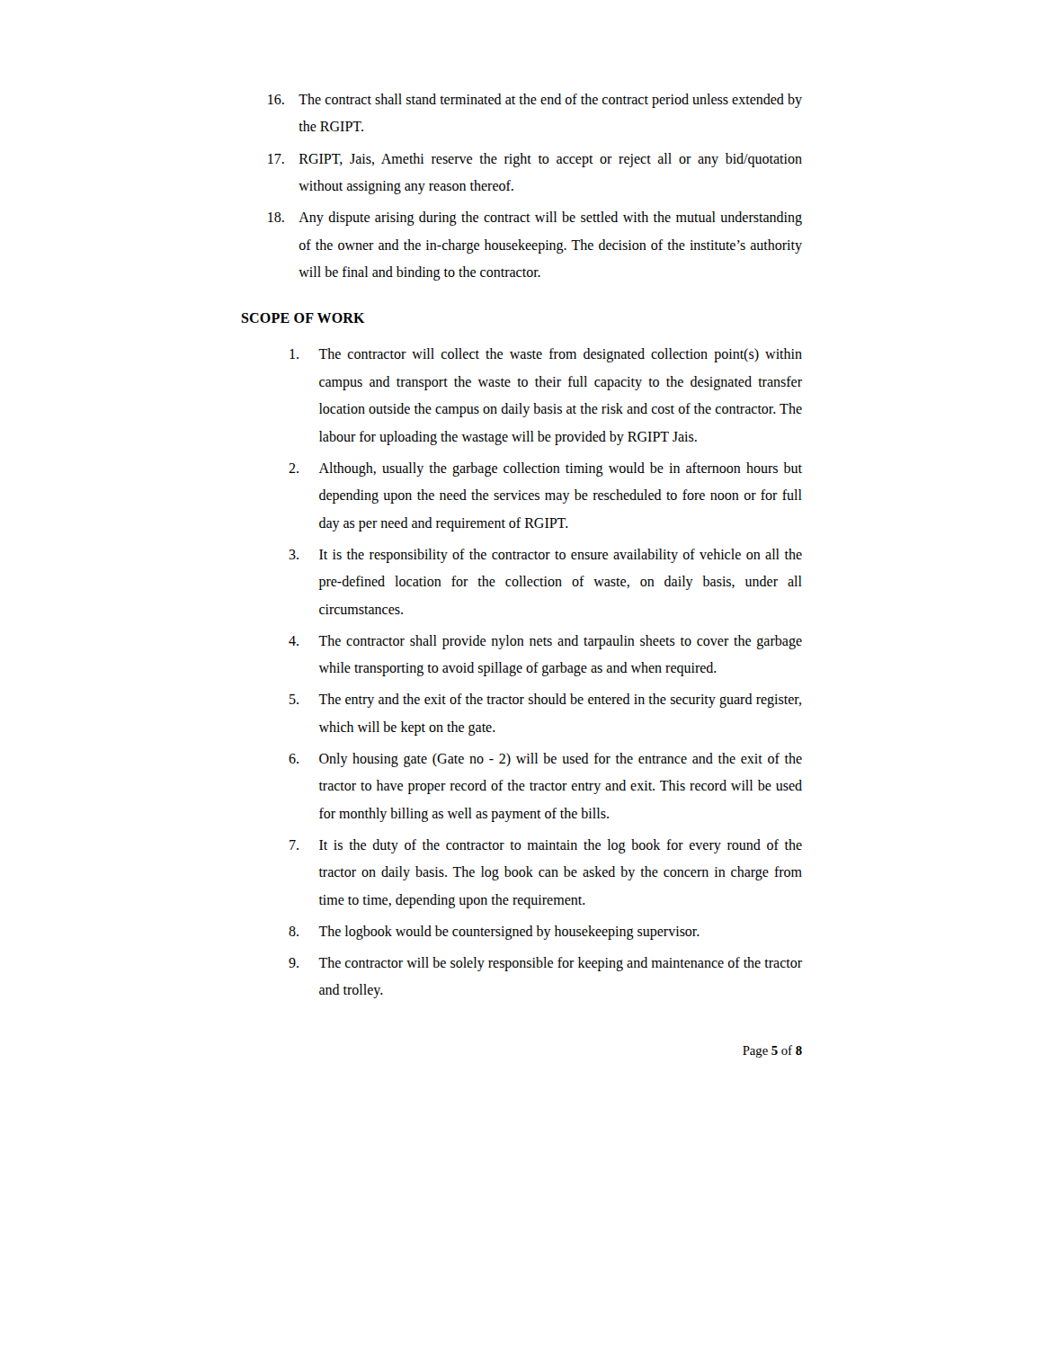The contract shall stand terminated at the end of the contract period unless extended by the RGIPT.
RGIPT, Jais, Amethi reserve the right to accept or reject all or any bid/quotation without assigning any reason thereof.
Any dispute arising during the contract will be settled with the mutual understanding of the owner and the in-charge housekeeping. The decision of the institute’s authority will be final and binding to the contractor.
SCOPE OF WORK
The contractor will collect the waste from designated collection point(s) within campus and transport the waste to their full capacity to the designated transfer location outside the campus on daily basis at the risk and cost of the contractor. The labour for uploading the wastage will be provided by RGIPT Jais.
Although, usually the garbage collection timing would be in afternoon hours but depending upon the need the services may be rescheduled to fore noon or for full day as per need and requirement of RGIPT.
It is the responsibility of the contractor to ensure availability of vehicle on all the pre-defined location for the collection of waste, on daily basis, under all circumstances.
The contractor shall provide nylon nets and tarpaulin sheets to cover the garbage while transporting to avoid spillage of garbage as and when required.
The entry and the exit of the tractor should be entered in the security guard register, which will be kept on the gate.
Only housing gate (Gate no - 2) will be used for the entrance and the exit of the tractor to have proper record of the tractor entry and exit. This record will be used for monthly billing as well as payment of the bills.
It is the duty of the contractor to maintain the log book for every round of the tractor on daily basis. The log book can be asked by the concern in charge from time to time, depending upon the requirement.
The logbook would be countersigned by housekeeping supervisor.
The contractor will be solely responsible for keeping and maintenance of the tractor and trolley.
Page 5 of 8